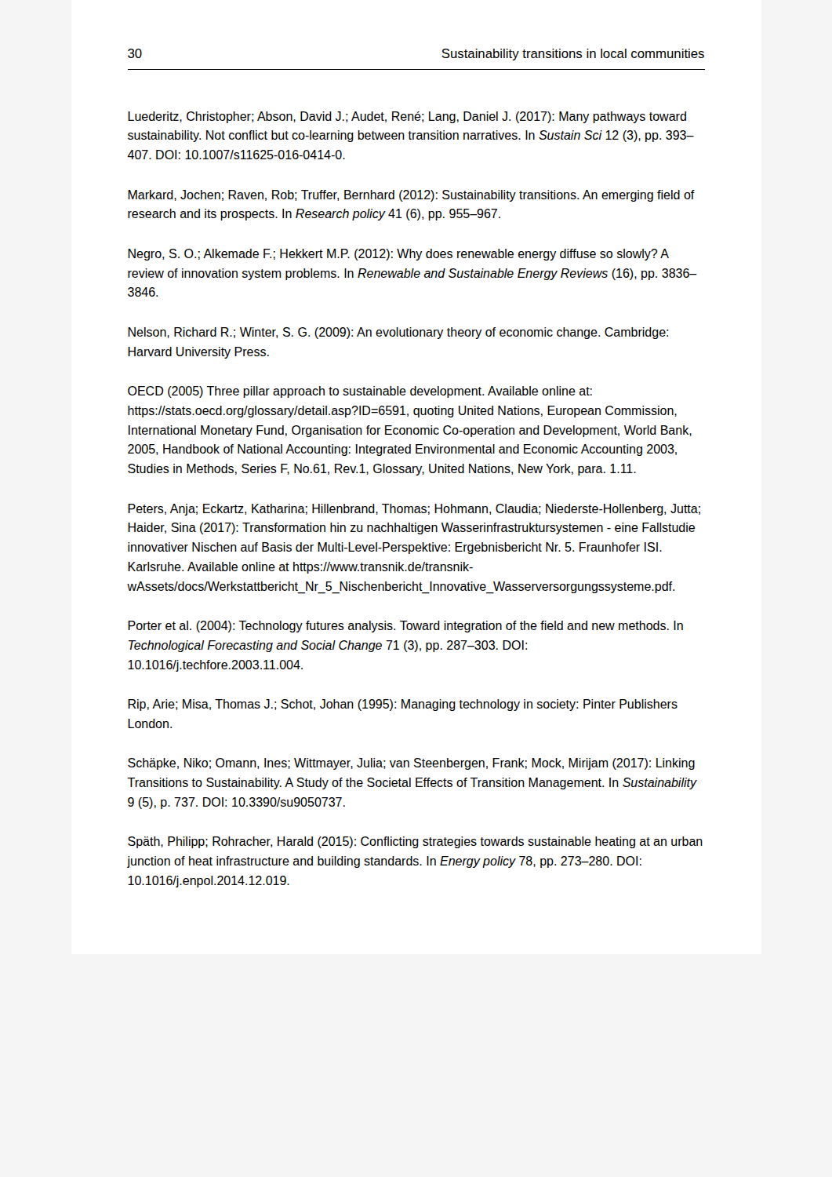30 Sustainability transitions in local communities
Luederitz, Christopher; Abson, David J.; Audet, René; Lang, Daniel J. (2017): Many pathways toward sustainability. Not conflict but co-learning between transition narratives. In Sustain Sci 12 (3), pp. 393–407. DOI: 10.1007/s11625-016-0414-0.
Markard, Jochen; Raven, Rob; Truffer, Bernhard (2012): Sustainability transitions. An emerging field of research and its prospects. In Research policy 41 (6), pp. 955–967.
Negro, S. O.; Alkemade F.; Hekkert M.P. (2012): Why does renewable energy diffuse so slowly? A review of innovation system problems. In Renewable and Sustainable Energy Reviews (16), pp. 3836–3846.
Nelson, Richard R.; Winter, S. G. (2009): An evolutionary theory of economic change. Cambridge: Harvard University Press.
OECD (2005) Three pillar approach to sustainable development. Available online at: https://stats.oecd.org/glossary/detail.asp?ID=6591, quoting United Nations, European Commission, International Monetary Fund, Organisation for Economic Co-operation and Development, World Bank, 2005, Handbook of National Accounting: Integrated Environmental and Economic Accounting 2003, Studies in Methods, Series F, No.61, Rev.1, Glossary, United Nations, New York, para. 1.11.
Peters, Anja; Eckartz, Katharina; Hillenbrand, Thomas; Hohmann, Claudia; Niederste-Hollenberg, Jutta; Haider, Sina (2017): Transformation hin zu nachhaltigen Wasserinfrastruktursystemen - eine Fallstudie innovativer Nischen auf Basis der Multi-Level-Perspektive: Ergebnisbericht Nr. 5. Fraunhofer ISI. Karlsruhe. Available online at https://www.transnik.de/transnik-wAssets/docs/Werkstattbericht_Nr_5_Nischenbericht_Innovative_Wasserversorgungssysteme.pdf.
Porter et al. (2004): Technology futures analysis. Toward integration of the field and new methods. In Technological Forecasting and Social Change 71 (3), pp. 287–303. DOI: 10.1016/j.techfore.2003.11.004.
Rip, Arie; Misa, Thomas J.; Schot, Johan (1995): Managing technology in society: Pinter Publishers London.
Schäpke, Niko; Omann, Ines; Wittmayer, Julia; van Steenbergen, Frank; Mock, Mirijam (2017): Linking Transitions to Sustainability. A Study of the Societal Effects of Transition Management. In Sustainability 9 (5), p. 737. DOI: 10.3390/su9050737.
Späth, Philipp; Rohracher, Harald (2015): Conflicting strategies towards sustainable heating at an urban junction of heat infrastructure and building standards. In Energy policy 78, pp. 273–280. DOI: 10.1016/j.enpol.2014.12.019.